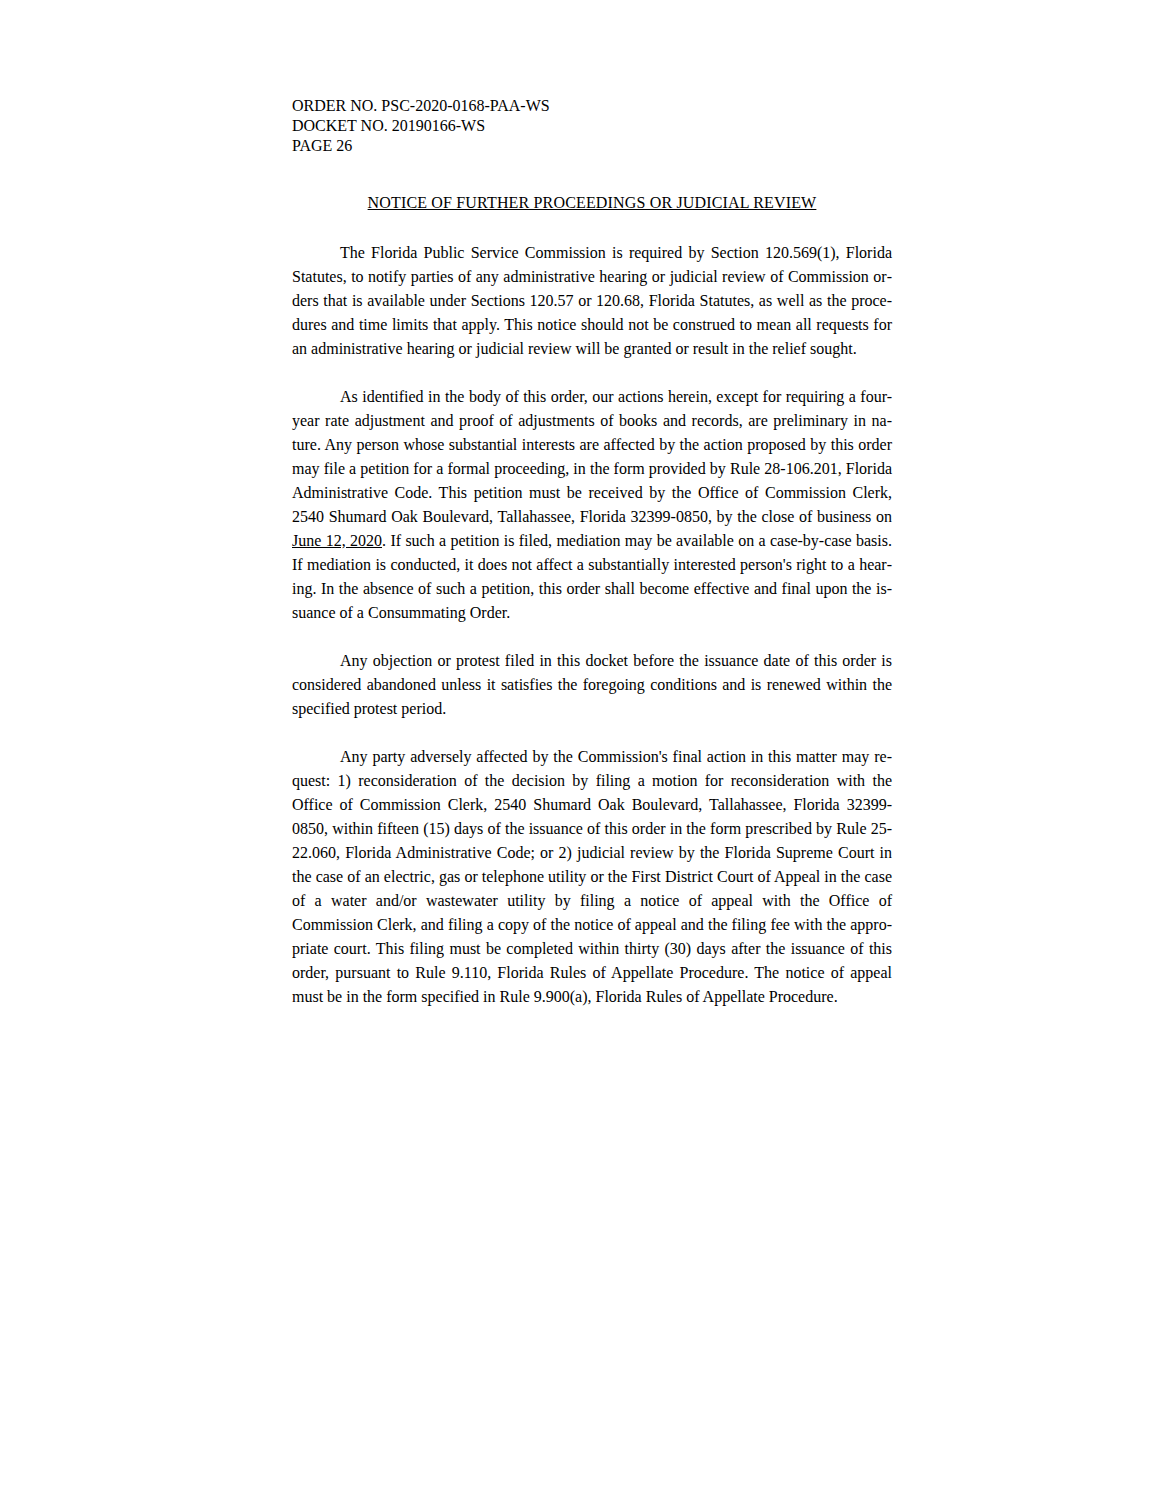ORDER NO. PSC-2020-0168-PAA-WS
DOCKET NO. 20190166-WS
PAGE 26
NOTICE OF FURTHER PROCEEDINGS OR JUDICIAL REVIEW
The Florida Public Service Commission is required by Section 120.569(1), Florida Statutes, to notify parties of any administrative hearing or judicial review of Commission orders that is available under Sections 120.57 or 120.68, Florida Statutes, as well as the procedures and time limits that apply. This notice should not be construed to mean all requests for an administrative hearing or judicial review will be granted or result in the relief sought.
As identified in the body of this order, our actions herein, except for requiring a four-year rate adjustment and proof of adjustments of books and records, are preliminary in nature. Any person whose substantial interests are affected by the action proposed by this order may file a petition for a formal proceeding, in the form provided by Rule 28-106.201, Florida Administrative Code. This petition must be received by the Office of Commission Clerk, 2540 Shumard Oak Boulevard, Tallahassee, Florida 32399-0850, by the close of business on June 12, 2020. If such a petition is filed, mediation may be available on a case-by-case basis. If mediation is conducted, it does not affect a substantially interested person's right to a hearing. In the absence of such a petition, this order shall become effective and final upon the issuance of a Consummating Order.
Any objection or protest filed in this docket before the issuance date of this order is considered abandoned unless it satisfies the foregoing conditions and is renewed within the specified protest period.
Any party adversely affected by the Commission's final action in this matter may request: 1) reconsideration of the decision by filing a motion for reconsideration with the Office of Commission Clerk, 2540 Shumard Oak Boulevard, Tallahassee, Florida 32399-0850, within fifteen (15) days of the issuance of this order in the form prescribed by Rule 25-22.060, Florida Administrative Code; or 2) judicial review by the Florida Supreme Court in the case of an electric, gas or telephone utility or the First District Court of Appeal in the case of a water and/or wastewater utility by filing a notice of appeal with the Office of Commission Clerk, and filing a copy of the notice of appeal and the filing fee with the appropriate court. This filing must be completed within thirty (30) days after the issuance of this order, pursuant to Rule 9.110, Florida Rules of Appellate Procedure. The notice of appeal must be in the form specified in Rule 9.900(a), Florida Rules of Appellate Procedure.